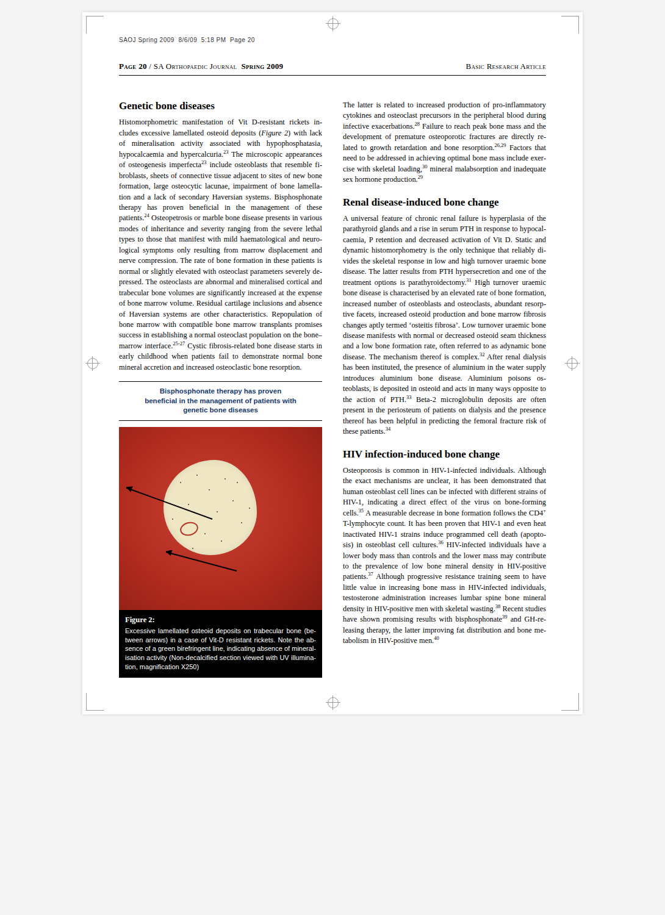SAOJ Spring 2009 8/6/09 5:18 PM Page 20
Page 20 / SA Orthopaedic Journal Spring 2009
Basic Research Article
Genetic bone diseases
Histomorphometric manifestation of Vit D-resistant rickets includes excessive lamellated osteoid deposits (Figure 2) with lack of mineralisation activity associated with hypophosphatasia, hypocalcaemia and hypercalcuria.23 The microscopic appearances of osteogenesis imperfecta23 include osteoblasts that resemble fibroblasts, sheets of connective tissue adjacent to sites of new bone formation, large osteocytic lacunae, impairment of bone lamellation and a lack of secondary Haversian systems. Bisphosphonate therapy has proven beneficial in the management of these patients.24 Osteopetrosis or marble bone disease presents in various modes of inheritance and severity ranging from the severe lethal types to those that manifest with mild haematological and neurological symptoms only resulting from marrow displacement and nerve compression. The rate of bone formation in these patients is normal or slightly elevated with osteoclast parameters severely depressed. The osteoclasts are abnormal and mineralised cortical and trabecular bone volumes are significantly increased at the expense of bone marrow volume. Residual cartilage inclusions and absence of Haversian systems are other characteristics. Repopulation of bone marrow with compatible bone marrow transplants promises success in establishing a normal osteoclast population on the bone–marrow interface.25-27 Cystic fibrosis-related bone disease starts in early childhood when patients fail to demonstrate normal bone mineral accretion and increased osteoclastic bone resorption.
Bisphosphonate therapy has proven
beneficial in the management of patients with
genetic bone diseases
Figure 2: Excessive lamellated osteoid deposits on trabecular bone (between arrows) in a case of Vit-D resistant rickets. Note the absence of a green birefringent line, indicating absence of mineralisation activity (Non-decalcified section viewed with UV illumination, magnification X250)
The latter is related to increased production of pro-inflammatory cytokines and osteoclast precursors in the peripheral blood during infective exacerbations.28 Failure to reach peak bone mass and the development of premature osteoporotic fractures are directly related to growth retardation and bone resorption.26,29 Factors that need to be addressed in achieving optimal bone mass include exercise with skeletal loading,30 mineral malabsorption and inadequate sex hormone production.29
Renal disease-induced bone change
A universal feature of chronic renal failure is hyperplasia of the parathyroid glands and a rise in serum PTH in response to hypocalcaemia, P retention and decreased activation of Vit D. Static and dynamic histomorphometry is the only technique that reliably divides the skeletal response in low and high turnover uraemic bone disease. The latter results from PTH hypersecretion and one of the treatment options is parathyroidectomy.31 High turnover uraemic bone disease is characterised by an elevated rate of bone formation, increased number of osteoblasts and osteoclasts, abundant resorptive facets, increased osteoid production and bone marrow fibrosis changes aptly termed ‘osteitis fibrosa’. Low turnover uraemic bone disease manifests with normal or decreased osteoid seam thickness and a low bone formation rate, often referred to as adynamic bone disease. The mechanism thereof is complex.32 After renal dialysis has been instituted, the presence of aluminium in the water supply introduces aluminium bone disease. Aluminium poisons osteoblasts, is deposited in osteoid and acts in many ways opposite to the action of PTH.33 Beta-2 microglobulin deposits are often present in the periosteum of patients on dialysis and the presence thereof has been helpful in predicting the femoral fracture risk of these patients.34
HIV infection-induced bone change
Osteoporosis is common in HIV-1-infected individuals. Although the exact mechanisms are unclear, it has been demonstrated that human osteoblast cell lines can be infected with different strains of HIV-1, indicating a direct effect of the virus on bone-forming cells.35 A measurable decrease in bone formation follows the CD4+ T-lymphocyte count. It has been proven that HIV-1 and even heat inactivated HIV-1 strains induce programmed cell death (apoptosis) in osteoblast cell cultures.36 HIV-infected individuals have a lower body mass than controls and the lower mass may contribute to the prevalence of low bone mineral density in HIV-positive patients.37 Although progressive resistance training seem to have little value in increasing bone mass in HIV-infected individuals, testosterone administration increases lumbar spine bone mineral density in HIV-positive men with skeletal wasting.38 Recent studies have shown promising results with bisphosphonate39 and GH-releasing therapy, the latter improving fat distribution and bone metabolism in HIV-positive men.40